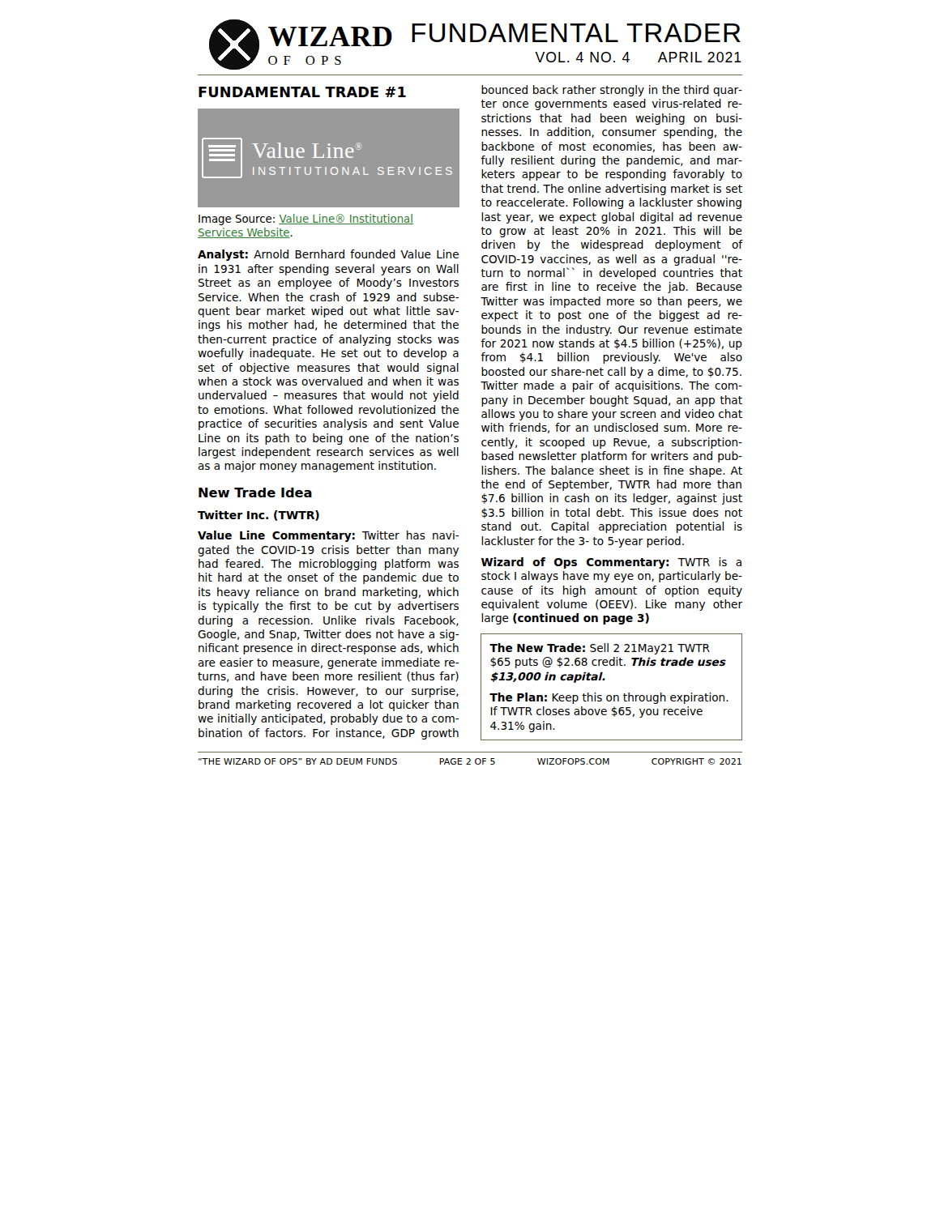WIZARD
OF OPS
FUNDAMENTAL TRADER
VOL. 4 NO. 4 APRIL 2021
FUNDAMENTAL TRADE #1
Value Line®
INSTITUTIONAL SERVICES
Image Source: Value Line® Institutional Services Website.
Analyst: Arnold Bernhard founded Value Line in 1931 after spending several years on Wall Street as an employee of Moody’s Investors Service. When the crash of 1929 and subsequent bear market wiped out what little savings his mother had, he determined that the then-current practice of analyzing stocks was woefully inadequate. He set out to develop a set of objective measures that would signal when a stock was overvalued and when it was undervalued – measures that would not yield to emotions. What followed revolutionized the practice of securities analysis and sent Value Line on its path to being one of the nation’s largest independent research services as well as a major money management institution.
New Trade Idea
Twitter Inc. (TWTR)
Value Line Commentary: Twitter has navigated the COVID-19 crisis better than many had feared. The microblogging platform was hit hard at the onset of the pandemic due to its heavy reliance on brand marketing, which is typically the first to be cut by advertisers during a recession. Unlike rivals Facebook, Google, and Snap, Twitter does not have a significant presence in direct-response ads, which are easier to measure, generate immediate returns, and have been more resilient (thus far) during the crisis. However, to our surprise, brand marketing recovered a lot quicker than we initially anticipated, probably due to a combination of factors. For instance, GDP growth bounced back rather strongly in the third quarter once governments eased virus-related restrictions that had been weighing on businesses. In addition, consumer spending, the backbone of most economies, has been awfully resilient during the pandemic, and marketers appear to be responding favorably to that trend. The online advertising market is set to reaccelerate. Following a lackluster showing last year, we expect global digital ad revenue to grow at least 20% in 2021. This will be driven by the widespread deployment of COVID-19 vaccines, as well as a gradual ''return to normal`` in developed countries that are first in line to receive the jab. Because Twitter was impacted more so than peers, we expect it to post one of the biggest ad rebounds in the industry. Our revenue estimate for 2021 now stands at $4.5 billion (+25%), up from $4.1 billion previously. We've also boosted our share-net call by a dime, to $0.75. Twitter made a pair of acquisitions. The company in December bought Squad, an app that allows you to share your screen and video chat with friends, for an undisclosed sum. More recently, it scooped up Revue, a subscription-based newsletter platform for writers and publishers. The balance sheet is in fine shape. At the end of September, TWTR had more than $7.6 billion in cash on its ledger, against just $3.5 billion in total debt. This issue does not stand out. Capital appreciation potential is lackluster for the 3- to 5-year period.
Wizard of Ops Commentary: TWTR is a stock I always have my eye on, particularly because of its high amount of option equity equivalent volume (OEEV). Like many other large (continued on page 3)
The New Trade: Sell 2 21May21 TWTR $65 puts @ $2.68 credit. This trade uses $13,000 in capital.
The Plan: Keep this on through expiration. If TWTR closes above $65, you receive 4.31% gain.
“THE WIZARD OF OPS” BY AD DEUM FUNDS PAGE 2 OF 5 WIZOFOPS.COM COPYRIGHT © 2021